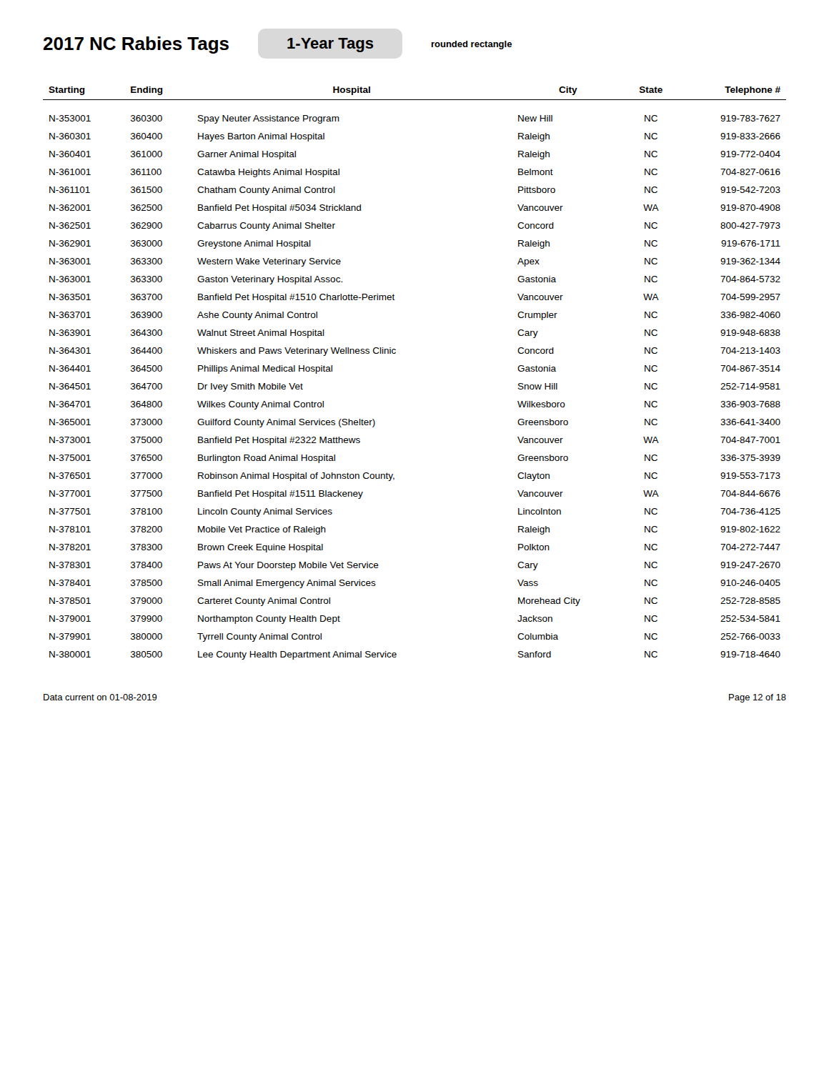2017 NC Rabies Tags
1-Year Tags
rounded rectangle
| Starting | Ending | Hospital | City | State | Telephone # |
| --- | --- | --- | --- | --- | --- |
| N-353001 | 360300 | Spay Neuter Assistance Program | New Hill | NC | 919-783-7627 |
| N-360301 | 360400 | Hayes Barton Animal Hospital | Raleigh | NC | 919-833-2666 |
| N-360401 | 361000 | Garner Animal Hospital | Raleigh | NC | 919-772-0404 |
| N-361001 | 361100 | Catawba Heights Animal Hospital | Belmont | NC | 704-827-0616 |
| N-361101 | 361500 | Chatham County Animal Control | Pittsboro | NC | 919-542-7203 |
| N-362001 | 362500 | Banfield Pet Hospital #5034 Strickland | Vancouver | WA | 919-870-4908 |
| N-362501 | 362900 | Cabarrus County Animal Shelter | Concord | NC | 800-427-7973 |
| N-362901 | 363000 | Greystone Animal Hospital | Raleigh | NC | 919-676-1711 |
| N-363001 | 363300 | Western Wake Veterinary Service | Apex | NC | 919-362-1344 |
| N-363001 | 363300 | Gaston Veterinary Hospital Assoc. | Gastonia | NC | 704-864-5732 |
| N-363501 | 363700 | Banfield Pet Hospital #1510 Charlotte-Perimet | Vancouver | WA | 704-599-2957 |
| N-363701 | 363900 | Ashe County Animal Control | Crumpler | NC | 336-982-4060 |
| N-363901 | 364300 | Walnut Street Animal Hospital | Cary | NC | 919-948-6838 |
| N-364301 | 364400 | Whiskers and Paws Veterinary Wellness Clinic | Concord | NC | 704-213-1403 |
| N-364401 | 364500 | Phillips Animal Medical Hospital | Gastonia | NC | 704-867-3514 |
| N-364501 | 364700 | Dr Ivey Smith Mobile Vet | Snow Hill | NC | 252-714-9581 |
| N-364701 | 364800 | Wilkes County Animal Control | Wilkesboro | NC | 336-903-7688 |
| N-365001 | 373000 | Guilford County Animal Services (Shelter) | Greensboro | NC | 336-641-3400 |
| N-373001 | 375000 | Banfield Pet Hospital #2322 Matthews | Vancouver | WA | 704-847-7001 |
| N-375001 | 376500 | Burlington Road Animal Hospital | Greensboro | NC | 336-375-3939 |
| N-376501 | 377000 | Robinson Animal Hospital of Johnston County, | Clayton | NC | 919-553-7173 |
| N-377001 | 377500 | Banfield Pet Hospital #1511 Blackeney | Vancouver | WA | 704-844-6676 |
| N-377501 | 378100 | Lincoln County Animal Services | Lincolnton | NC | 704-736-4125 |
| N-378101 | 378200 | Mobile Vet Practice of Raleigh | Raleigh | NC | 919-802-1622 |
| N-378201 | 378300 | Brown Creek Equine Hospital | Polkton | NC | 704-272-7447 |
| N-378301 | 378400 | Paws At Your Doorstep Mobile Vet Service | Cary | NC | 919-247-2670 |
| N-378401 | 378500 | Small Animal Emergency Animal Services | Vass | NC | 910-246-0405 |
| N-378501 | 379000 | Carteret County Animal Control | Morehead City | NC | 252-728-8585 |
| N-379001 | 379900 | Northampton County Health Dept | Jackson | NC | 252-534-5841 |
| N-379901 | 380000 | Tyrrell County Animal Control | Columbia | NC | 252-766-0033 |
| N-380001 | 380500 | Lee County Health Department Animal Service | Sanford | NC | 919-718-4640 |
Data current on 01-08-2019 Page 12 of 18